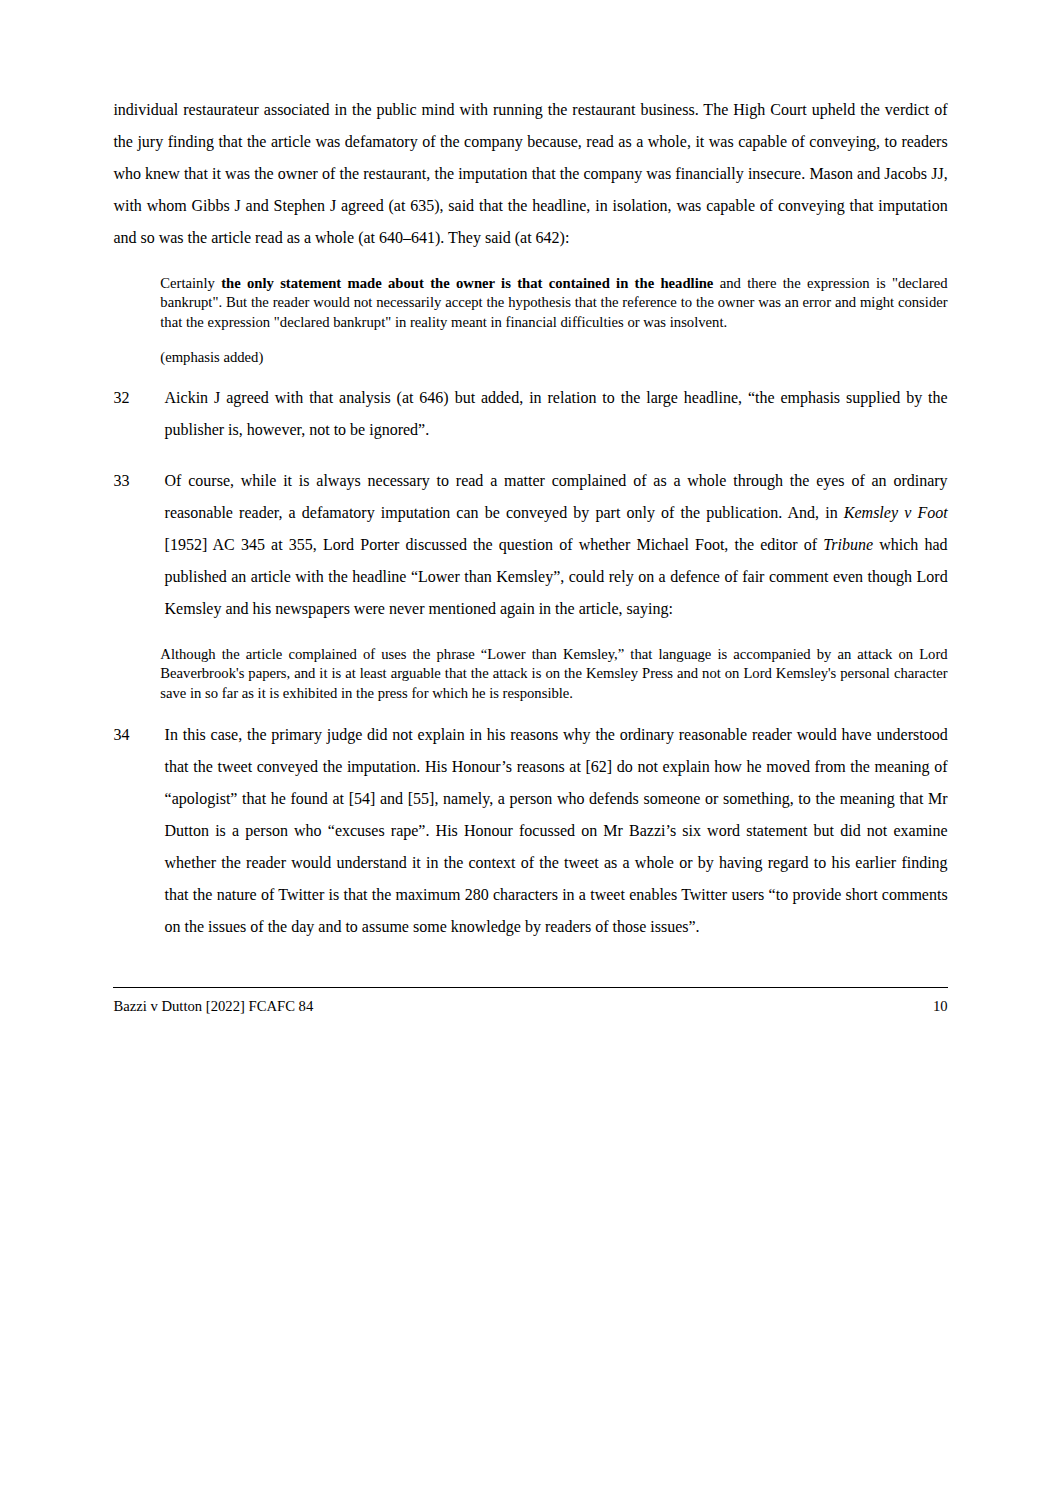individual restaurateur associated in the public mind with running the restaurant business. The High Court upheld the verdict of the jury finding that the article was defamatory of the company because, read as a whole, it was capable of conveying, to readers who knew that it was the owner of the restaurant, the imputation that the company was financially insecure. Mason and Jacobs JJ, with whom Gibbs J and Stephen J agreed (at 635), said that the headline, in isolation, was capable of conveying that imputation and so was the article read as a whole (at 640–641). They said (at 642):
Certainly the only statement made about the owner is that contained in the headline and there the expression is "declared bankrupt". But the reader would not necessarily accept the hypothesis that the reference to the owner was an error and might consider that the expression "declared bankrupt" in reality meant in financial difficulties or was insolvent.
(emphasis added)
32
Aickin J agreed with that analysis (at 646) but added, in relation to the large headline, “the emphasis supplied by the publisher is, however, not to be ignored”.
33
Of course, while it is always necessary to read a matter complained of as a whole through the eyes of an ordinary reasonable reader, a defamatory imputation can be conveyed by part only of the publication. And, in Kemsley v Foot [1952] AC 345 at 355, Lord Porter discussed the question of whether Michael Foot, the editor of Tribune which had published an article with the headline “Lower than Kemsley”, could rely on a defence of fair comment even though Lord Kemsley and his newspapers were never mentioned again in the article, saying:
Although the article complained of uses the phrase “Lower than Kemsley,” that language is accompanied by an attack on Lord Beaverbrook's papers, and it is at least arguable that the attack is on the Kemsley Press and not on Lord Kemsley's personal character save in so far as it is exhibited in the press for which he is responsible.
34
In this case, the primary judge did not explain in his reasons why the ordinary reasonable reader would have understood that the tweet conveyed the imputation. His Honour’s reasons at [62] do not explain how he moved from the meaning of “apologist” that he found at [54] and [55], namely, a person who defends someone or something, to the meaning that Mr Dutton is a person who “excuses rape”. His Honour focussed on Mr Bazzi’s six word statement but did not examine whether the reader would understand it in the context of the tweet as a whole or by having regard to his earlier finding that the nature of Twitter is that the maximum 280 characters in a tweet enables Twitter users “to provide short comments on the issues of the day and to assume some knowledge by readers of those issues”.
Bazzi v Dutton [2022] FCAFC 84 10